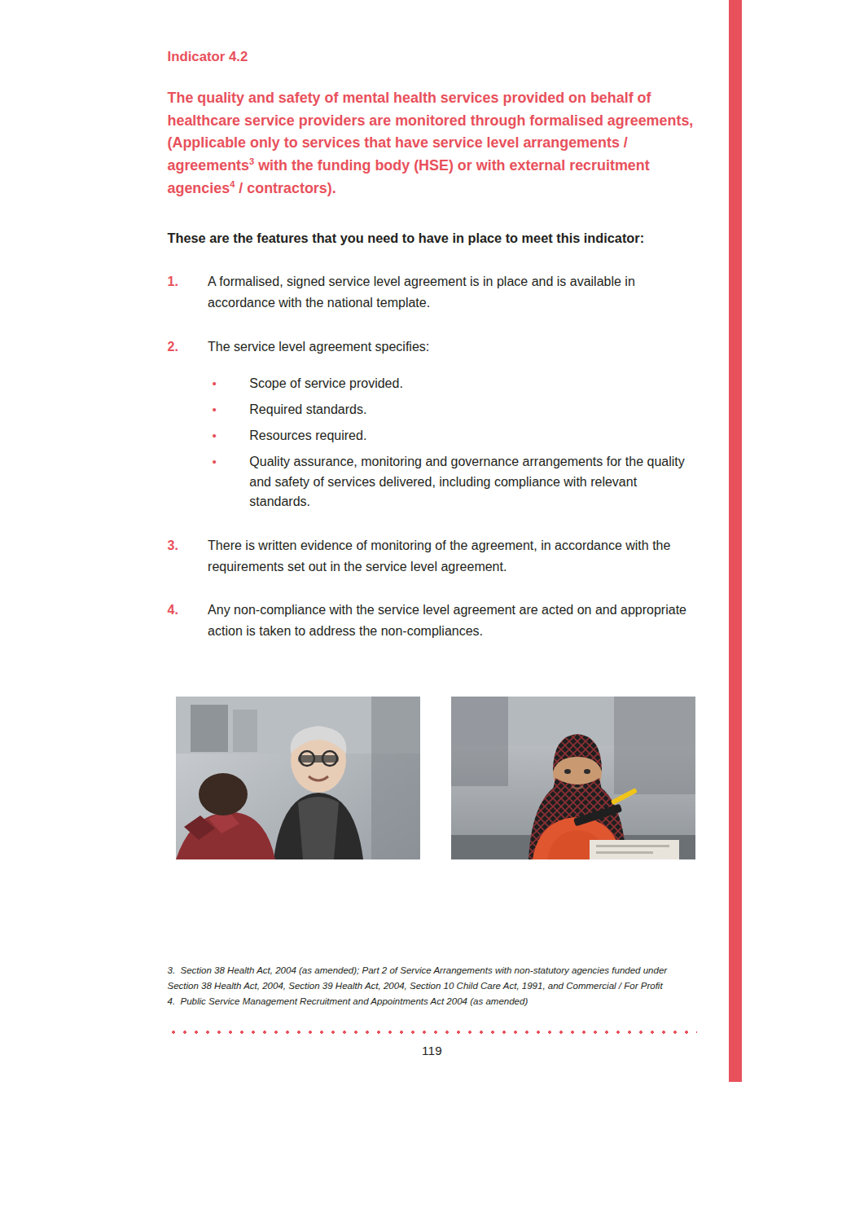Indicator 4.2
The quality and safety of mental health services provided on behalf of healthcare service providers are monitored through formalised agreements, (Applicable only to services that have service level arrangements / agreements3 with the funding body (HSE) or with external recruitment agencies4 / contractors).
These are the features that you need to have in place to meet this indicator:
A formalised, signed service level agreement is in place and is available in accordance with the national template.
The service level agreement specifies:
Scope of service provided.
Required standards.
Resources required.
Quality assurance, monitoring and governance arrangements for the quality and safety of services delivered, including compliance with relevant standards.
There is written evidence of monitoring of the agreement, in accordance with the requirements set out in the service level agreement.
Any non-compliance with the service level agreement are acted on and appropriate action is taken to address the non-compliances.
3. Section 38 Health Act, 2004 (as amended); Part 2 of Service Arrangements with non-statutory agencies funded under Section 38 Health Act, 2004, Section 39 Health Act, 2004, Section 10 Child Care Act, 1991, and Commercial / For Profit
4. Public Service Management Recruitment and Appointments Act 2004 (as amended)
119